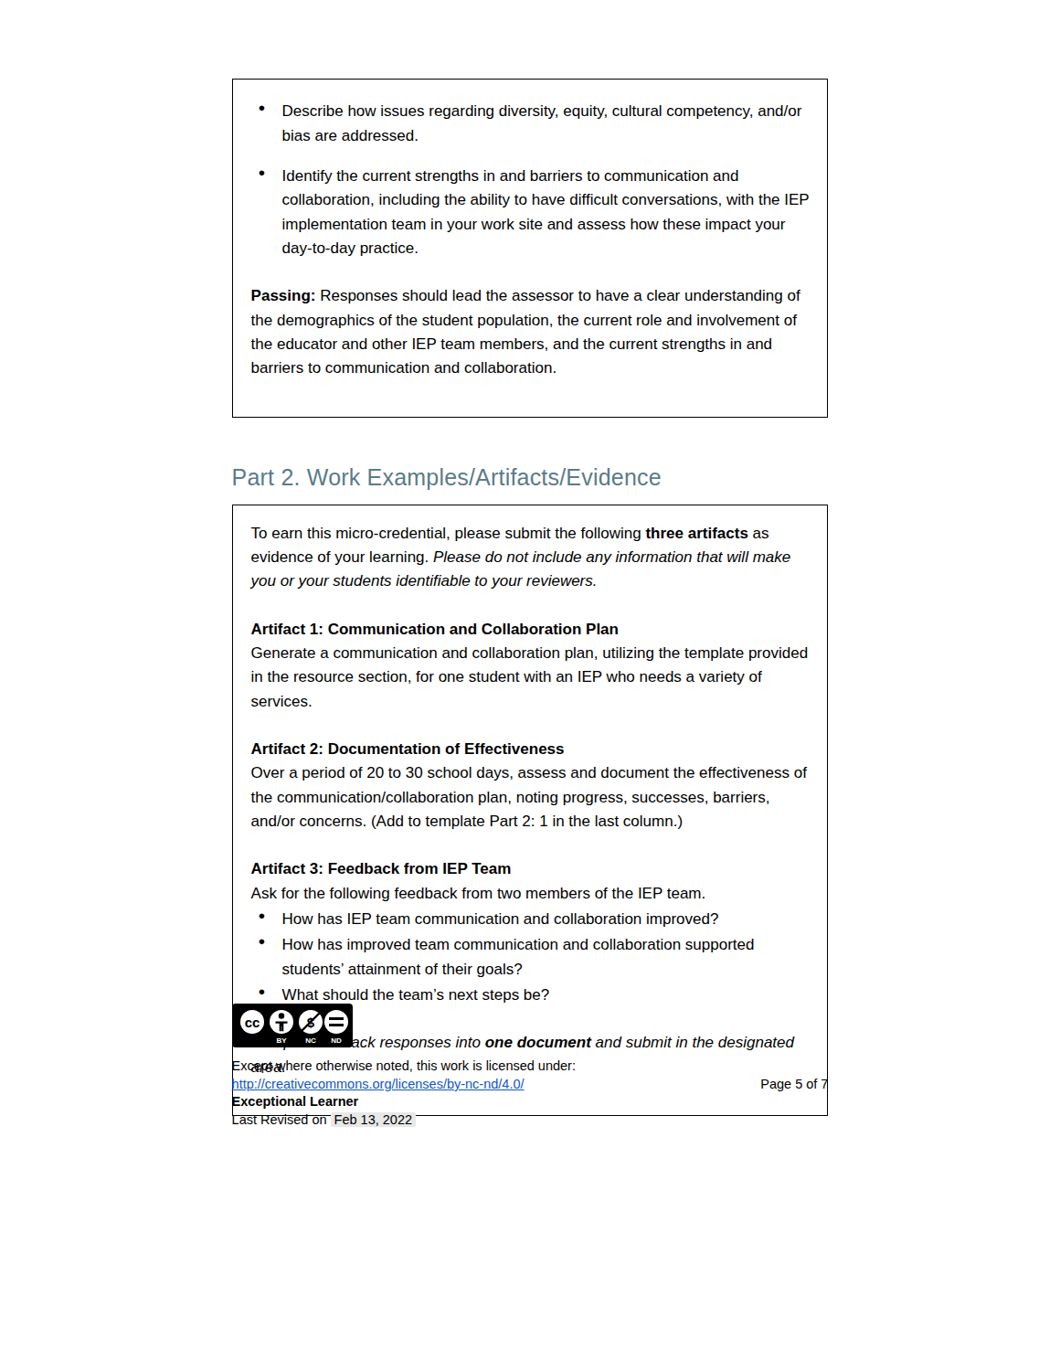Describe how issues regarding diversity, equity, cultural competency, and/or bias are addressed.
Identify the current strengths in and barriers to communication and collaboration, including the ability to have difficult conversations, with the IEP implementation team in your work site and assess how these impact your day-to-day practice.
Passing: Responses should lead the assessor to have a clear understanding of the demographics of the student population, the current role and involvement of the educator and other IEP team members, and the current strengths in and barriers to communication and collaboration.
Part 2. Work Examples/Artifacts/Evidence
To earn this micro-credential, please submit the following three artifacts as evidence of your learning. Please do not include any information that will make you or your students identifiable to your reviewers.
Artifact 1: Communication and Collaboration Plan
Generate a communication and collaboration plan, utilizing the template provided in the resource section, for one student with an IEP who needs a variety of services.
Artifact 2: Documentation of Effectiveness
Over a period of 20 to 30 school days, assess and document the effectiveness of the communication/collaboration plan, noting progress, successes, barriers, and/or concerns. (Add to template Part 2: 1 in the last column.)
Artifact 3: Feedback from IEP Team
Ask for the following feedback from two members of the IEP team.
How has IEP team communication and collaboration improved?
How has improved team communication and collaboration supported students’ attainment of their goals?
What should the team’s next steps be?
Compile feedback responses into one document and submit in the designated area.
cc $ BY NC ND
Except where otherwise noted, this work is licensed under:
http://creativecommons.org/licenses/by-nc-nd/4.0/ Page 5 of 7
Exceptional Learner
Last Revised on Feb 13, 2022